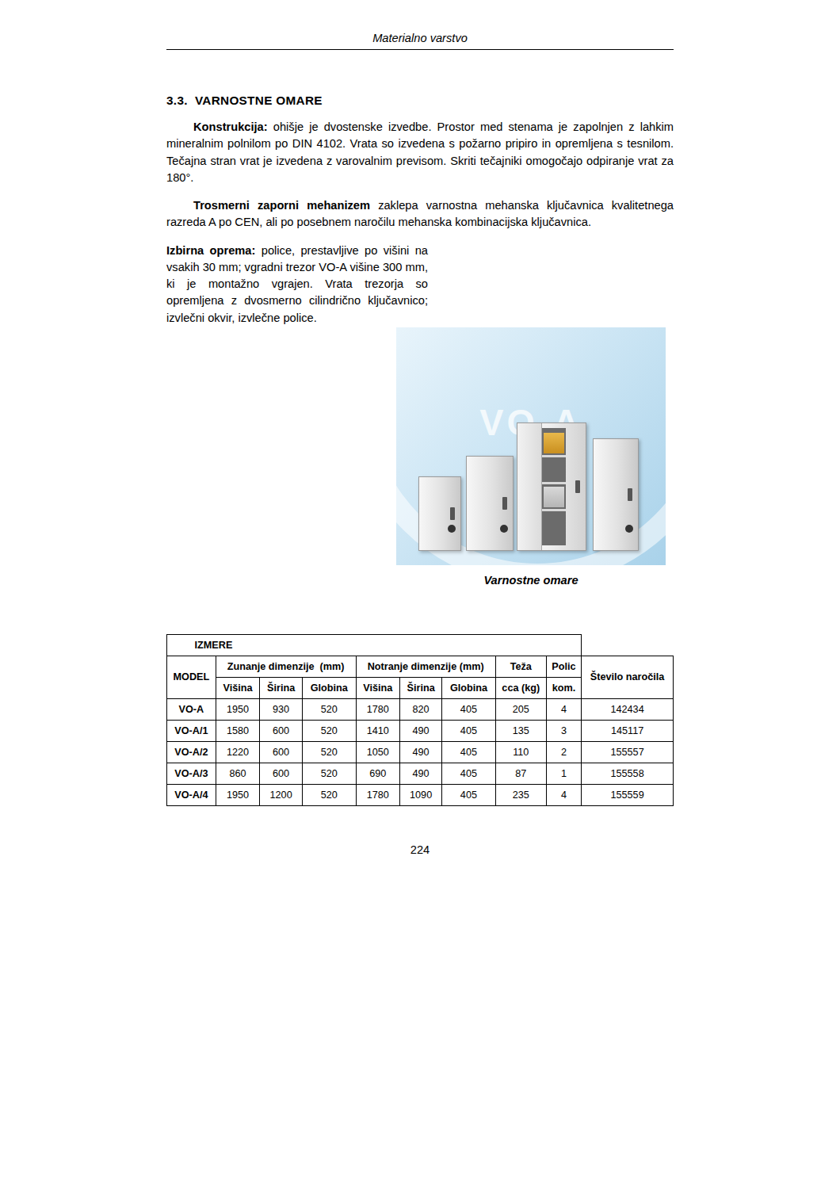Materialno varstvo
3.3. VARNOSTNE OMARE
Konstrukcija: ohišje je dvostenske izvedbe. Prostor med stenama je zapolnjen z lahkim mineralnim polnilom po DIN 4102. Vrata so izvedena s požarno pripiro in opremljena s tesnilom. Tečajna stran vrat je izvedena z varovalnim previsom. Skriti tečajniki omogočajo odpiranje vrat za 180°.
Trosmerni zaporni mehanizem zaklepa varnostna mehanska ključavnica kvalitetnega razreda A po CEN, ali po posebnem naročilu mehanska kombinacijska ključavnica.
Izbirna oprema: police, prestavljive po višini na vsakih 30 mm; vgradni trezor VO-A višine 300 mm, ki je montažno vgrajen. Vrata trezorja so opremljena z dvosmerno cilindrično ključavnico; izvlečni okvir, izvlečne police.
VO-A
Varnostne omare
| IZMERE | |
| --- | --- |
| MODEL | Zunanje dimenzije (mm) | Notranje dimenzije (mm) | Teža | Polic | Število naročila |
| Višina | Širina | Globina | Višina | Širina | Globina | cca (kg) | kom. |
| VO-A | 1950 | 930 | 520 | 1780 | 820 | 405 | 205 | 4 | 142434 |
| VO-A/1 | 1580 | 600 | 520 | 1410 | 490 | 405 | 135 | 3 | 145117 |
| VO-A/2 | 1220 | 600 | 520 | 1050 | 490 | 405 | 110 | 2 | 155557 |
| VO-A/3 | 860 | 600 | 520 | 690 | 490 | 405 | 87 | 1 | 155558 |
| VO-A/4 | 1950 | 1200 | 520 | 1780 | 1090 | 405 | 235 | 4 | 155559 |
224